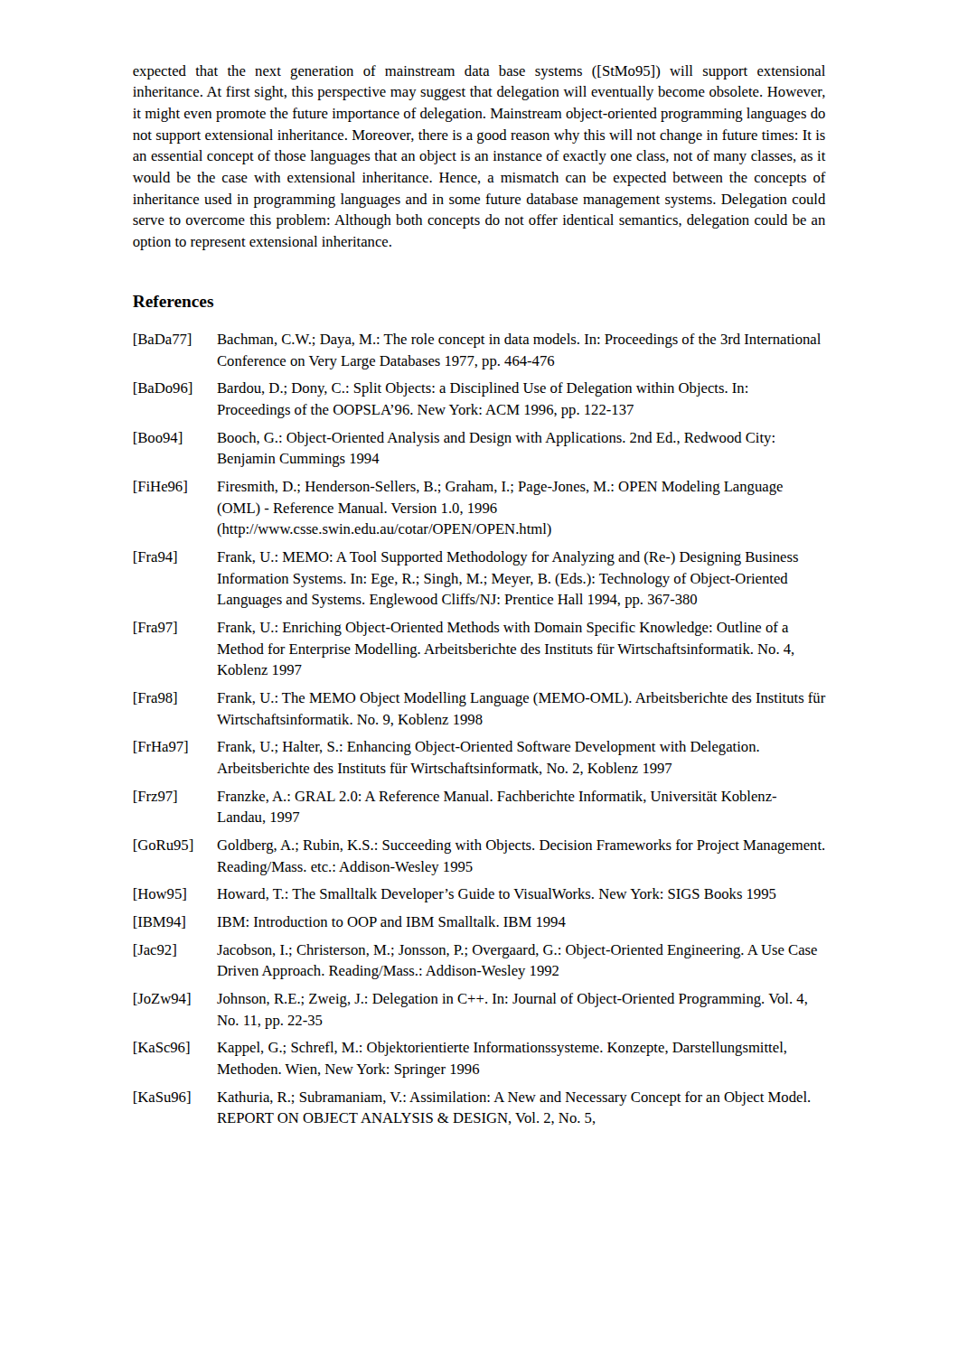expected that the next generation of mainstream data base systems ([StMo95]) will support extensional inheritance. At first sight, this perspective may suggest that delegation will eventually become obsolete. However, it might even promote the future importance of delegation. Mainstream object-oriented programming languages do not support extensional inheritance. Moreover, there is a good reason why this will not change in future times: It is an essential concept of those languages that an object is an instance of exactly one class, not of many classes, as it would be the case with extensional inheritance. Hence, a mismatch can be expected between the concepts of inheritance used in programming languages and in some future database management systems. Delegation could serve to overcome this problem: Although both concepts do not offer identical semantics, delegation could be an option to represent extensional inheritance.
References
[BaDa77]
Bachman, C.W.; Daya, M.: The role concept in data models. In: Proceedings of the 3rd International Conference on Very Large Databases 1977, pp. 464-476
[BaDo96]
Bardou, D.; Dony, C.: Split Objects: a Disciplined Use of Delegation within Objects. In: Proceedings of the OOPSLA’96. New York: ACM 1996, pp. 122-137
[Boo94]
Booch, G.: Object-Oriented Analysis and Design with Applications. 2nd Ed., Redwood City: Benjamin Cummings 1994
[FiHe96]
Firesmith, D.; Henderson-Sellers, B.; Graham, I.; Page-Jones, M.: OPEN Modeling Language (OML) - Reference Manual. Version 1.0, 1996 (http://www.csse.swin.edu.au/cotar/OPEN/OPEN.html)
[Fra94]
Frank, U.: MEMO: A Tool Supported Methodology for Analyzing and (Re-) Designing Business Information Systems. In: Ege, R.; Singh, M.; Meyer, B. (Eds.): Technology of Object-Oriented Languages and Systems. Englewood Cliffs/NJ: Prentice Hall 1994, pp. 367-380
[Fra97]
Frank, U.: Enriching Object-Oriented Methods with Domain Specific Knowledge: Outline of a Method for Enterprise Modelling. Arbeitsberichte des Instituts für Wirtschaftsinformatik. No. 4, Koblenz 1997
[Fra98]
Frank, U.: The MEMO Object Modelling Language (MEMO-OML). Arbeitsberichte des Instituts für Wirtschaftsinformatik. No. 9, Koblenz 1998
[FrHa97]
Frank, U.; Halter, S.: Enhancing Object-Oriented Software Development with Delegation. Arbeitsberichte des Instituts für Wirtschaftsinformatk, No. 2, Koblenz 1997
[Frz97]
Franzke, A.: GRAL 2.0: A Reference Manual. Fachberichte Informatik, Universität Koblenz-Landau, 1997
[GoRu95]
Goldberg, A.; Rubin, K.S.: Succeeding with Objects. Decision Frameworks for Project Management. Reading/Mass. etc.: Addison-Wesley 1995
[How95]
Howard, T.: The Smalltalk Developer’s Guide to VisualWorks. New York: SIGS Books 1995
[IBM94]
IBM: Introduction to OOP and IBM Smalltalk. IBM 1994
[Jac92]
Jacobson, I.; Christerson, M.; Jonsson, P.; Overgaard, G.: Object-Oriented Engineering. A Use Case Driven Approach. Reading/Mass.: Addison-Wesley 1992
[JoZw94]
Johnson, R.E.; Zweig, J.: Delegation in C++. In: Journal of Object-Oriented Programming. Vol. 4, No. 11, pp. 22-35
[KaSc96]
Kappel, G.; Schrefl, M.: Objektorientierte Informationssysteme. Konzepte, Darstellungsmittel, Methoden. Wien, New York: Springer 1996
[KaSu96]
Kathuria, R.; Subramaniam, V.: Assimilation: A New and Necessary Concept for an Object Model. REPORT ON OBJECT ANALYSIS & DESIGN, Vol. 2, No. 5,